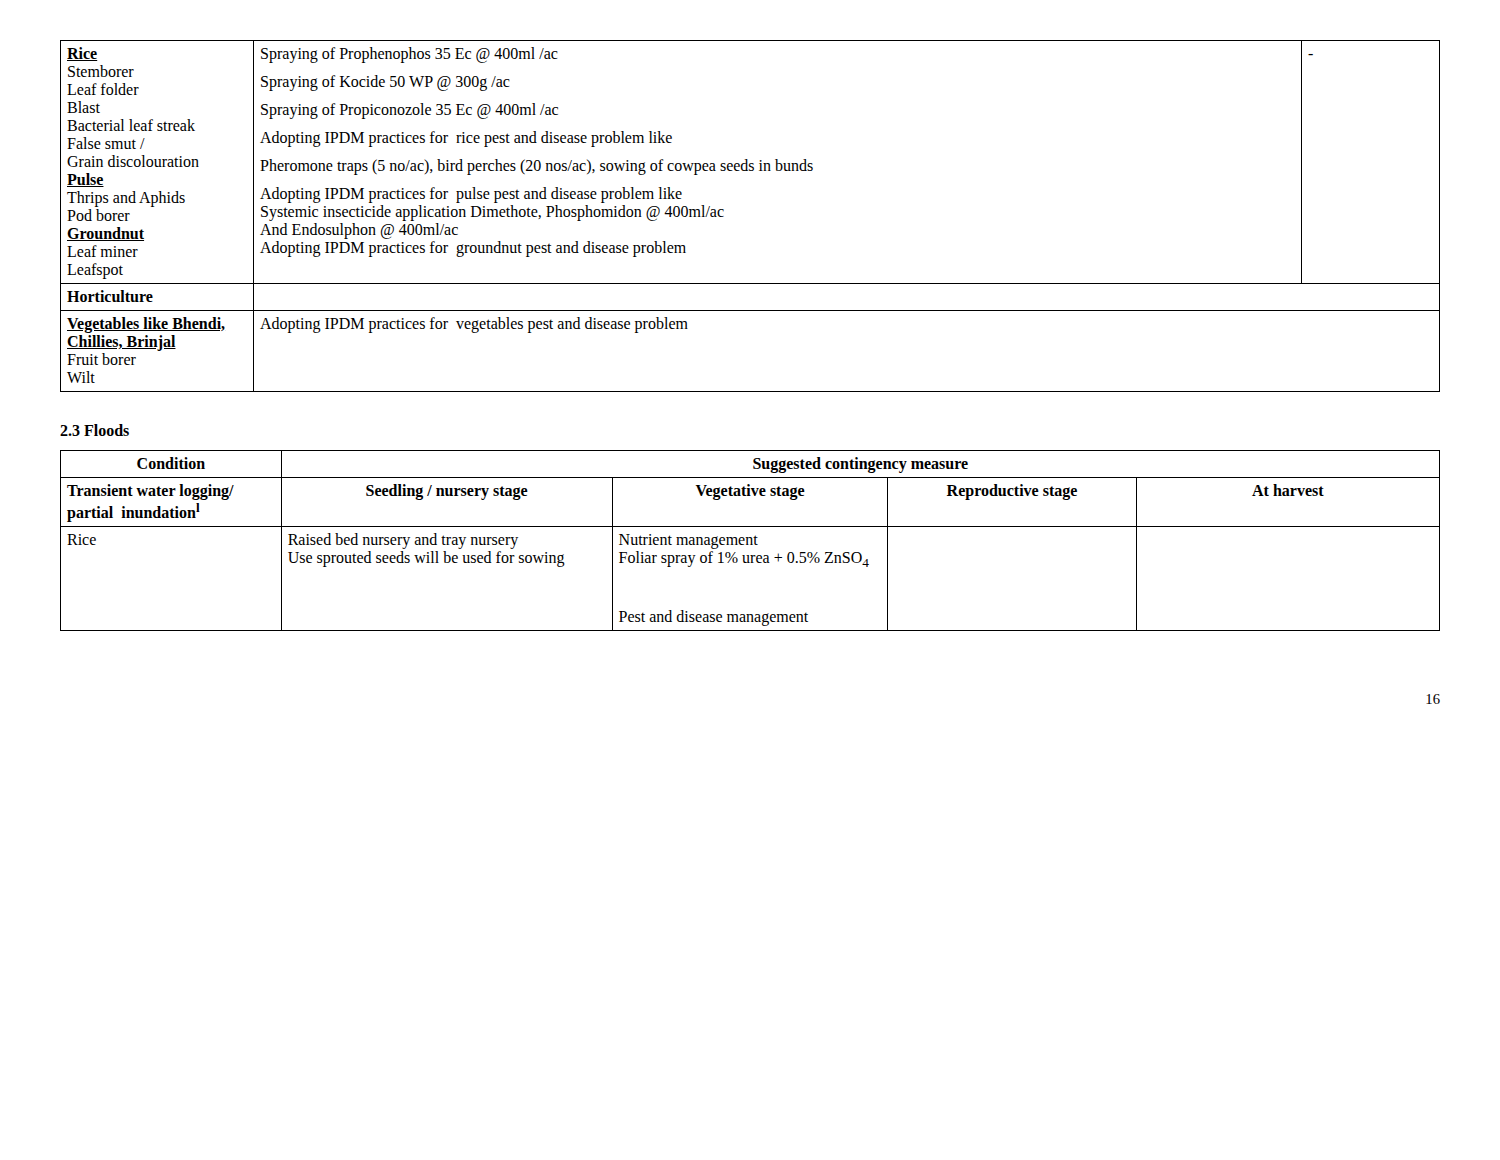| Rice Stemborer Leaf folder Blast Bacterial leaf streak False smut / Grain discolouration Pulse Thrips and Aphids Pod borer Groundnut Leaf miner Leafspot | Spraying of Prophenophos 35 Ec @ 400ml /ac Spraying of Kocide 50 WP @ 300g /ac Spraying of Propiconozole 35 Ec @ 400ml /ac Adopting IPDM practices for rice pest and disease problem like Pheromone traps (5 no/ac), bird perches (20 nos/ac), sowing of cowpea seeds in bunds Adopting IPDM practices for pulse pest and disease problem like Systemic insecticide application Dimethote, Phosphomidon @ 400ml/ac And Endosulphon @ 400ml/ac Adopting IPDM practices for groundnut pest and disease problem | - |
| Horticulture | |
| Vegetables like Bhendi, Chillies, Brinjal Fruit borer Wilt | Adopting IPDM practices for vegetables pest and disease problem |
2.3 Floods
| Condition | Suggested contingency measure |
| Transient water logging/ partial inundation l | Seedling / nursery stage | Vegetative stage | Reproductive stage | At harvest |
| Rice | Raised bed nursery and tray nursery Use sprouted seeds will be used for sowing | Nutrient management Foliar spray of 1% urea + 0.5% ZnSO 4 Pest and disease management | | |
16